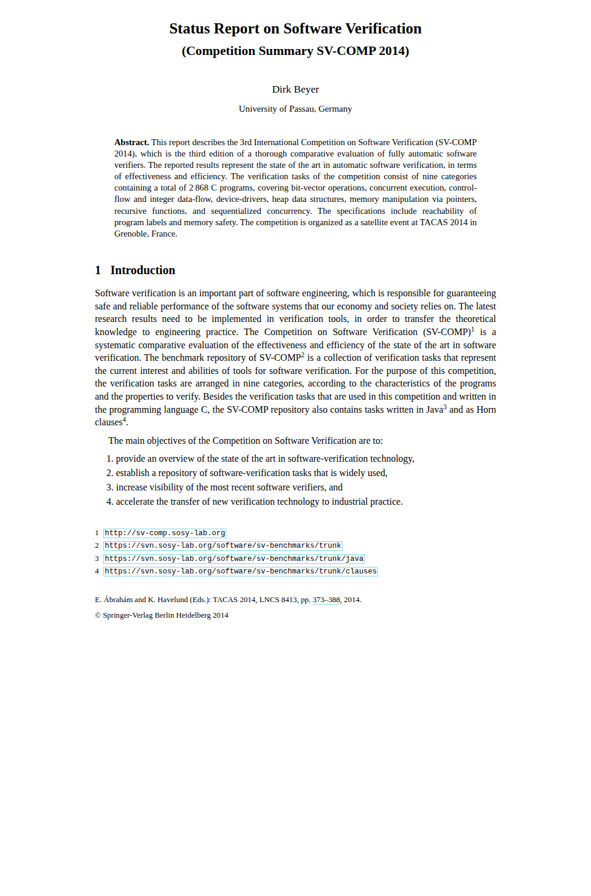Status Report on Software Verification (Competition Summary SV-COMP 2014)
Dirk Beyer
University of Passau, Germany
Abstract. This report describes the 3rd International Competition on Software Verification (SV-COMP 2014), which is the third edition of a thorough comparative evaluation of fully automatic software verifiers. The reported results represent the state of the art in automatic software verification, in terms of effectiveness and efficiency. The verification tasks of the competition consist of nine categories containing a total of 2 868 C programs, covering bit-vector operations, concurrent execution, control-flow and integer data-flow, device-drivers, heap data structures, memory manipulation via pointers, recursive functions, and sequentialized concurrency. The specifications include reachability of program labels and memory safety. The competition is organized as a satellite event at TACAS 2014 in Grenoble, France.
1 Introduction
Software verification is an important part of software engineering, which is responsible for guaranteeing safe and reliable performance of the software systems that our economy and society relies on. The latest research results need to be implemented in verification tools, in order to transfer the theoretical knowledge to engineering practice. The Competition on Software Verification (SV-COMP)1 is a systematic comparative evaluation of the effectiveness and efficiency of the state of the art in software verification. The benchmark repository of SV-COMP2 is a collection of verification tasks that represent the current interest and abilities of tools for software verification. For the purpose of this competition, the verification tasks are arranged in nine categories, according to the characteristics of the programs and the properties to verify. Besides the verification tasks that are used in this competition and written in the programming language C, the SV-COMP repository also contains tasks written in Java3 and as Horn clauses4.
The main objectives of the Competition on Software Verification are to:
provide an overview of the state of the art in software-verification technology,
establish a repository of software-verification tasks that is widely used,
increase visibility of the most recent software verifiers, and
accelerate the transfer of new verification technology to industrial practice.
1 http://sv-comp.sosy-lab.org
2 https://svn.sosy-lab.org/software/sv-benchmarks/trunk
3 https://svn.sosy-lab.org/software/sv-benchmarks/trunk/java
4 https://svn.sosy-lab.org/software/sv-benchmarks/trunk/clauses
E. Ábrahám and K. Havelund (Eds.): TACAS 2014, LNCS 8413, pp. 373–388, 2014.
© Springer-Verlag Berlin Heidelberg 2014